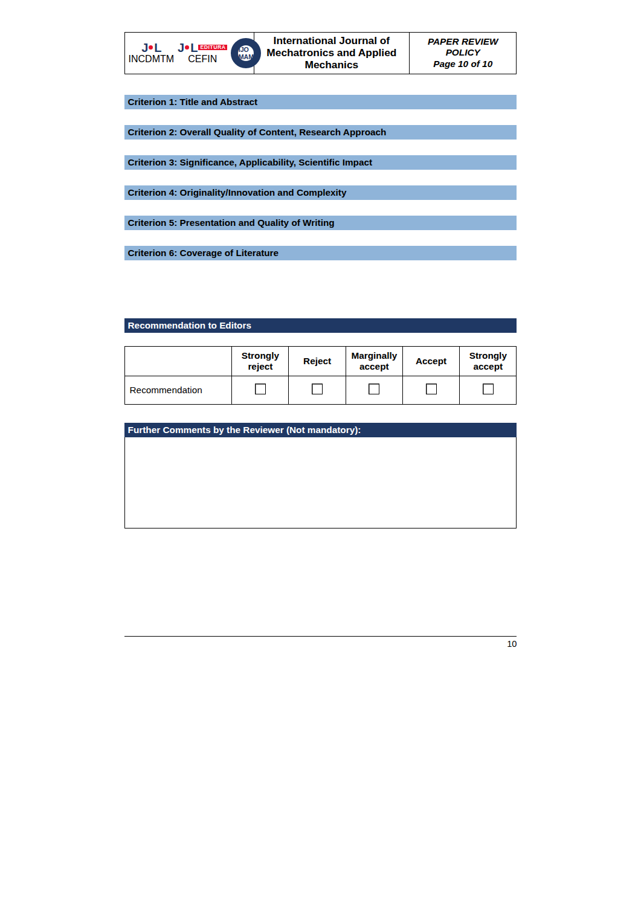| J L INCDMTM J L EDITURA CEFIN IJO MAM | International Journal of Mechatronics and Applied Mechanics | PAPER REVIEW POLICY Page 10 of 10 |
Criterion 1: Title and Abstract
Criterion 2: Overall Quality of Content, Research Approach
Criterion 3: Significance, Applicability, Scientific Impact
Criterion 4: Originality/Innovation and Complexity
Criterion 5: Presentation and Quality of Writing
Criterion 6: Coverage of Literature
Recommendation to Editors
| | Strongly reject | Reject | Marginally accept | Accept | Strongly accept |
| --- | --- | --- | --- | --- | --- |
| Recommendation | | | | | |
Further Comments by the Reviewer (Not mandatory):
10